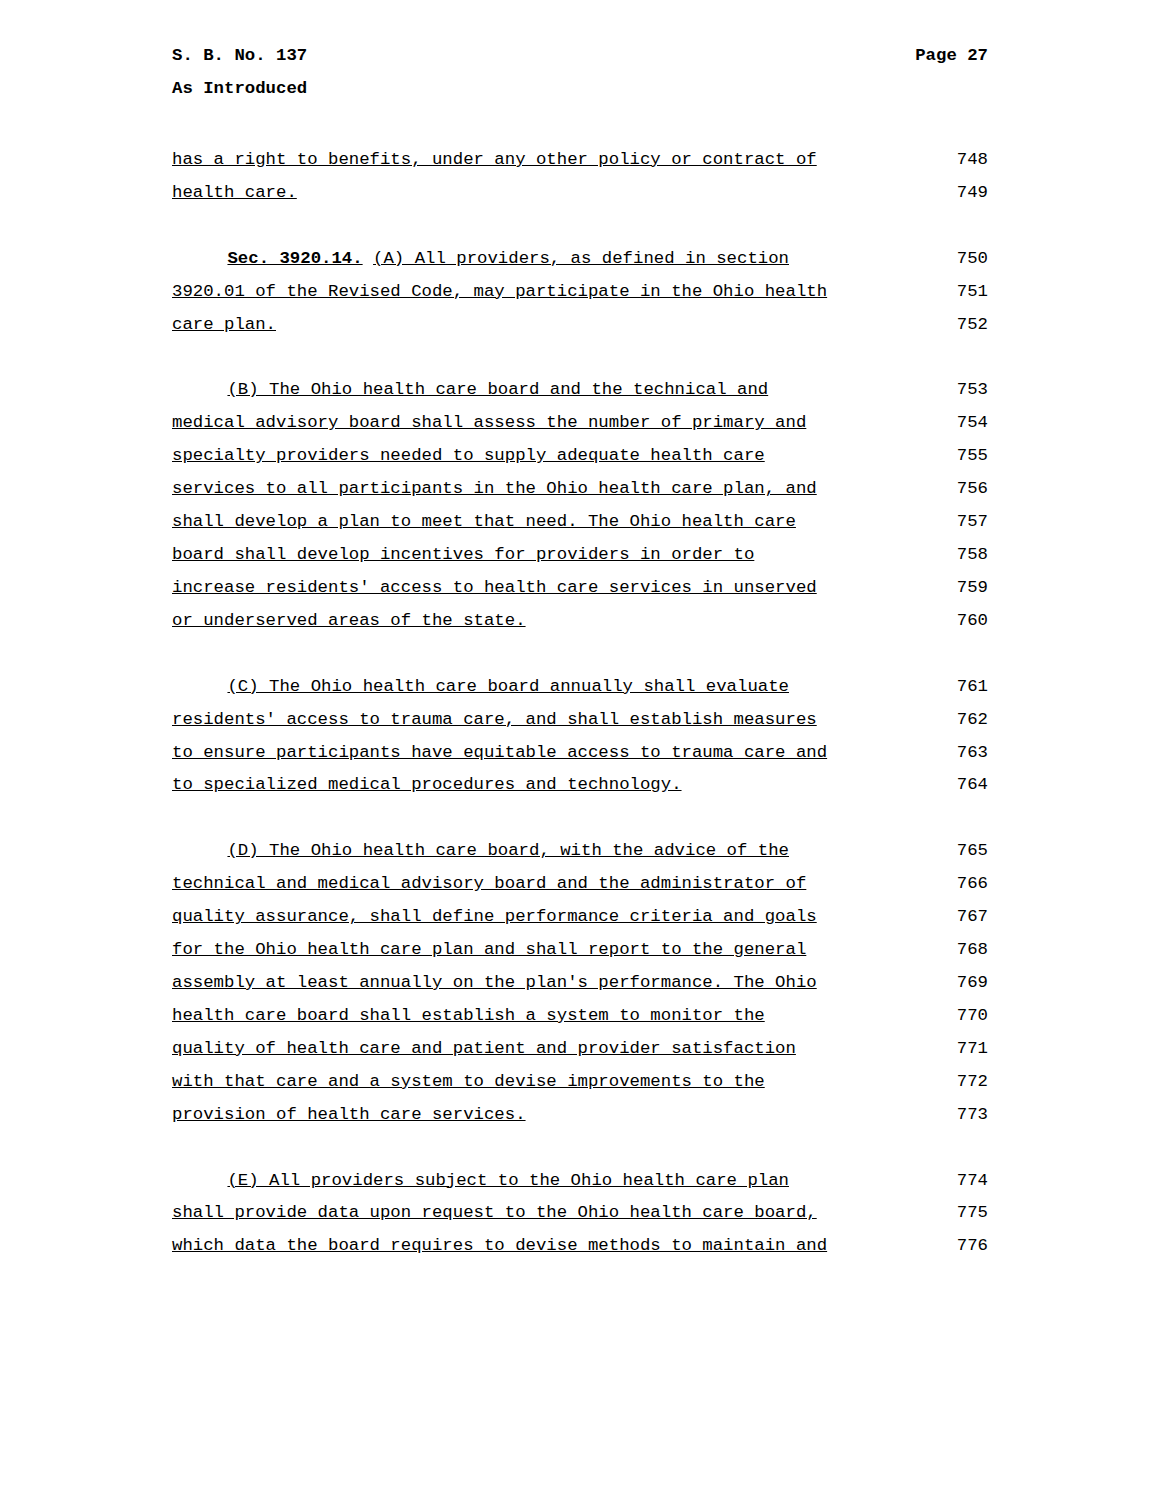S. B. No. 137
As Introduced
Page 27
has a right to benefits, under any other policy or contract of 748
health care. 749
Sec. 3920.14. (A) All providers, as defined in section 750
3920.01 of the Revised Code, may participate in the Ohio health 751
care plan. 752
(B) The Ohio health care board and the technical and 753
medical advisory board shall assess the number of primary and 754
specialty providers needed to supply adequate health care 755
services to all participants in the Ohio health care plan, and 756
shall develop a plan to meet that need. The Ohio health care 757
board shall develop incentives for providers in order to 758
increase residents' access to health care services in unserved 759
or underserved areas of the state. 760
(C) The Ohio health care board annually shall evaluate 761
residents' access to trauma care, and shall establish measures 762
to ensure participants have equitable access to trauma care and 763
to specialized medical procedures and technology. 764
(D) The Ohio health care board, with the advice of the 765
technical and medical advisory board and the administrator of 766
quality assurance, shall define performance criteria and goals 767
for the Ohio health care plan and shall report to the general 768
assembly at least annually on the plan's performance. The Ohio 769
health care board shall establish a system to monitor the 770
quality of health care and patient and provider satisfaction 771
with that care and a system to devise improvements to the 772
provision of health care services. 773
(E) All providers subject to the Ohio health care plan 774
shall provide data upon request to the Ohio health care board, 775
which data the board requires to devise methods to maintain and 776